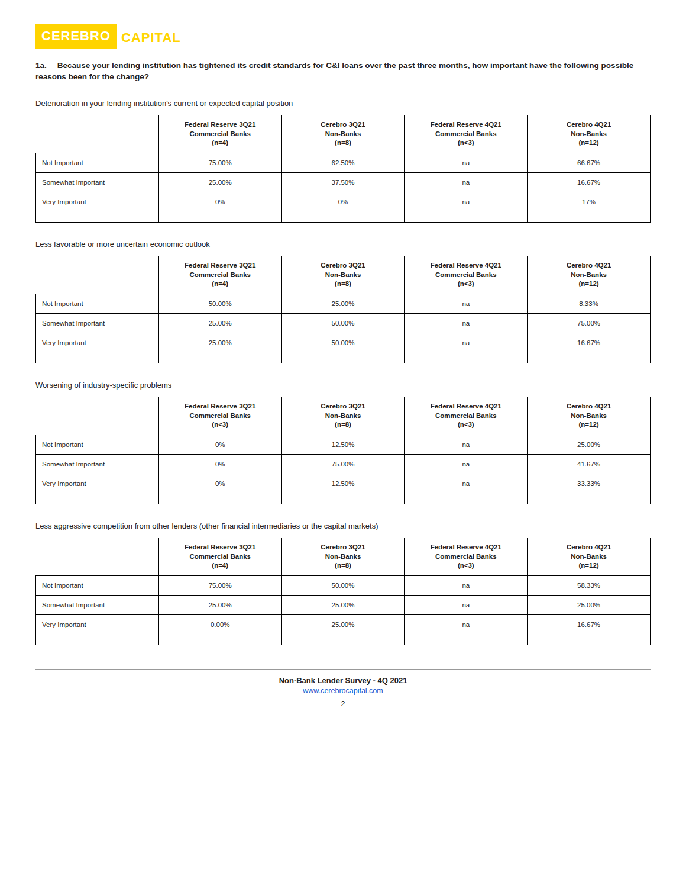CEREBRO CAPITAL
1a. Because your lending institution has tightened its credit standards for C&I loans over the past three months, how important have the following possible reasons been for the change?
Deterioration in your lending institution's current or expected capital position
| | Federal Reserve 3Q21 Commercial Banks (n=4) | Cerebro 3Q21 Non-Banks (n=8) | Federal Reserve 4Q21 Commercial Banks (n<3) | Cerebro 4Q21 Non-Banks (n=12) |
| --- | --- | --- | --- | --- |
| Not Important | 75.00% | 62.50% | na | 66.67% |
| Somewhat Important | 25.00% | 37.50% | na | 16.67% |
| Very Important | 0% | 0% | na | 17% |
Less favorable or more uncertain economic outlook
| | Federal Reserve 3Q21 Commercial Banks (n=4) | Cerebro 3Q21 Non-Banks (n=8) | Federal Reserve 4Q21 Commercial Banks (n<3) | Cerebro 4Q21 Non-Banks (n=12) |
| --- | --- | --- | --- | --- |
| Not Important | 50.00% | 25.00% | na | 8.33% |
| Somewhat Important | 25.00% | 50.00% | na | 75.00% |
| Very Important | 25.00% | 50.00% | na | 16.67% |
Worsening of industry-specific problems
| | Federal Reserve 3Q21 Commercial Banks (n<3) | Cerebro 3Q21 Non-Banks (n=8) | Federal Reserve 4Q21 Commercial Banks (n<3) | Cerebro 4Q21 Non-Banks (n=12) |
| --- | --- | --- | --- | --- |
| Not Important | 0% | 12.50% | na | 25.00% |
| Somewhat Important | 0% | 75.00% | na | 41.67% |
| Very Important | 0% | 12.50% | na | 33.33% |
Less aggressive competition from other lenders (other financial intermediaries or the capital markets)
| | Federal Reserve 3Q21 Commercial Banks (n=4) | Cerebro 3Q21 Non-Banks (n=8) | Federal Reserve 4Q21 Commercial Banks (n<3) | Cerebro 4Q21 Non-Banks (n=12) |
| --- | --- | --- | --- | --- |
| Not Important | 75.00% | 50.00% | na | 58.33% |
| Somewhat Important | 25.00% | 25.00% | na | 25.00% |
| Very Important | 0.00% | 25.00% | na | 16.67% |
Non-Bank Lender Survey - 4Q 2021
www.cerebrocapital.com
2